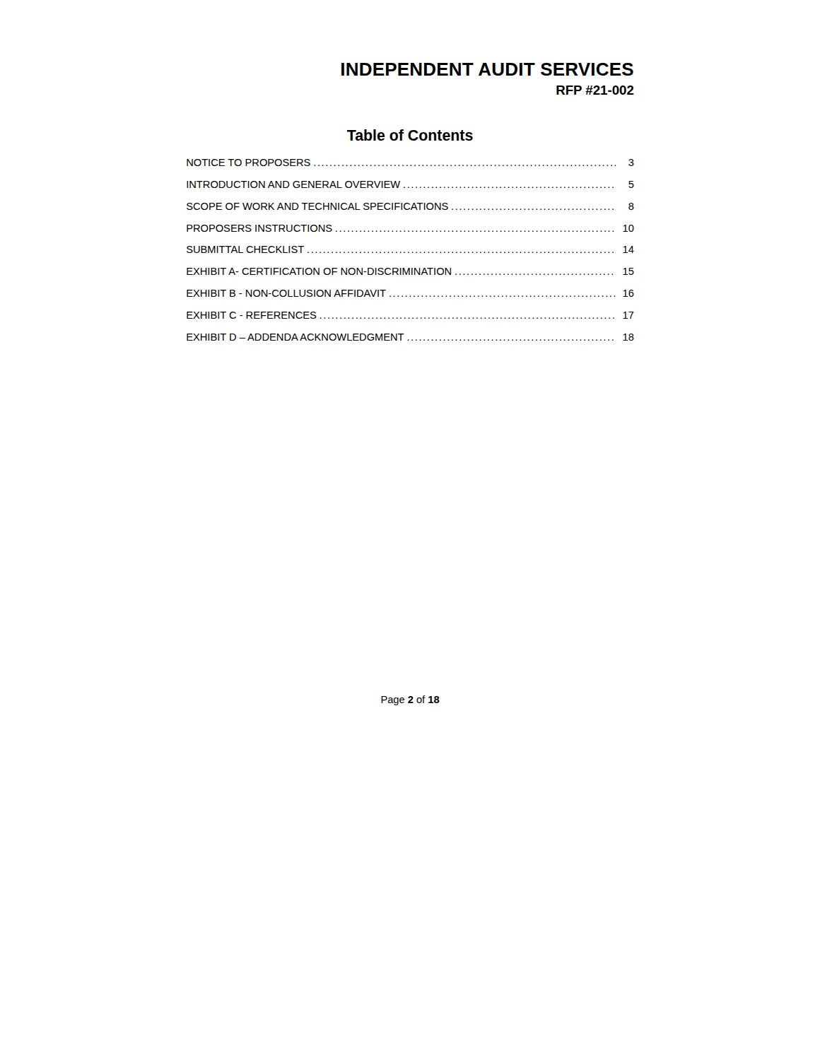INDEPENDENT AUDIT SERVICES
RFP #21-002
Table of Contents
NOTICE TO PROPOSERS ................................................................................................................................. 3
INTRODUCTION AND GENERAL OVERVIEW ............................................................................................. 5
SCOPE OF WORK AND TECHNICAL SPECIFICATIONS ............................................................................... 8
PROPOSERS INSTRUCTIONS ................................................................................................................. 10
SUBMITTAL CHECKLIST ......................................................................................................................... 14
EXHIBIT A- CERTIFICATION OF NON-DISCRIMINATION .......................................................................... 15
EXHIBIT B - NON-COLLUSION AFFIDAVIT ................................................................................................ 16
EXHIBIT C - REFERENCES ..................................................................................................................... 17
EXHIBIT D – ADDENDA ACKNOWLEDGMENT ......................................................................................... 18
Page 2 of 18